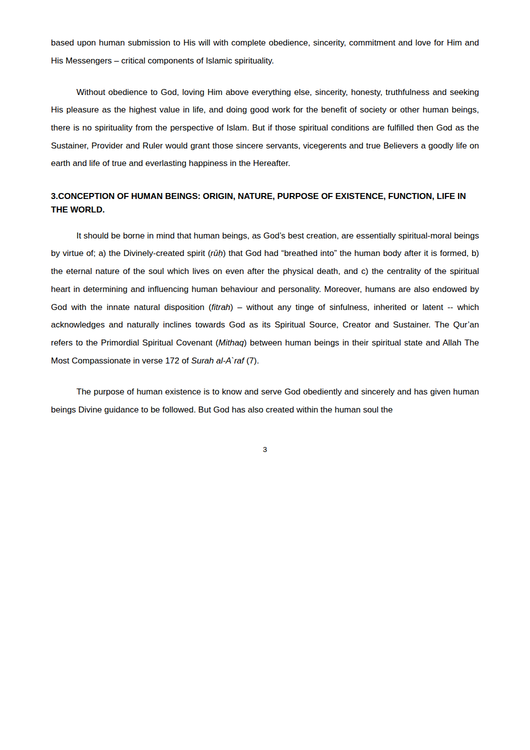based upon human submission to His will with complete obedience, sincerity, commitment and love for Him and His Messengers – critical components of Islamic spirituality.
Without obedience to God, loving Him above everything else, sincerity, honesty, truthfulness and seeking His pleasure as the highest value in life, and doing good work for the benefit of society or other human beings, there is no spirituality from the perspective of Islam. But if those spiritual conditions are fulfilled then God as the Sustainer, Provider and Ruler would grant those sincere servants, vicegerents and true Believers a goodly life on earth and life of true and everlasting happiness in the Hereafter.
3.CONCEPTION OF HUMAN BEINGS: ORIGIN, NATURE, PURPOSE OF EXISTENCE, FUNCTION, LIFE IN THE WORLD.
It should be borne in mind that human beings, as God’s best creation, are essentially spiritual-moral beings by virtue of; a) the Divinely-created spirit (rūḥ) that God had “breathed into” the human body after it is formed, b) the eternal nature of the soul which lives on even after the physical death, and c) the centrality of the spiritual heart in determining and influencing human behaviour and personality. Moreover, humans are also endowed by God with the innate natural disposition (fitrah) – without any tinge of sinfulness, inherited or latent -- which acknowledges and naturally inclines towards God as its Spiritual Source, Creator and Sustainer. The Qur’an refers to the Primordial Spiritual Covenant (Mithaq) between human beings in their spiritual state and Allah The Most Compassionate in verse 172 of Surah al-A`raf (7).
The purpose of human existence is to know and serve God obediently and sincerely and has given human beings Divine guidance to be followed. But God has also created within the human soul the
3